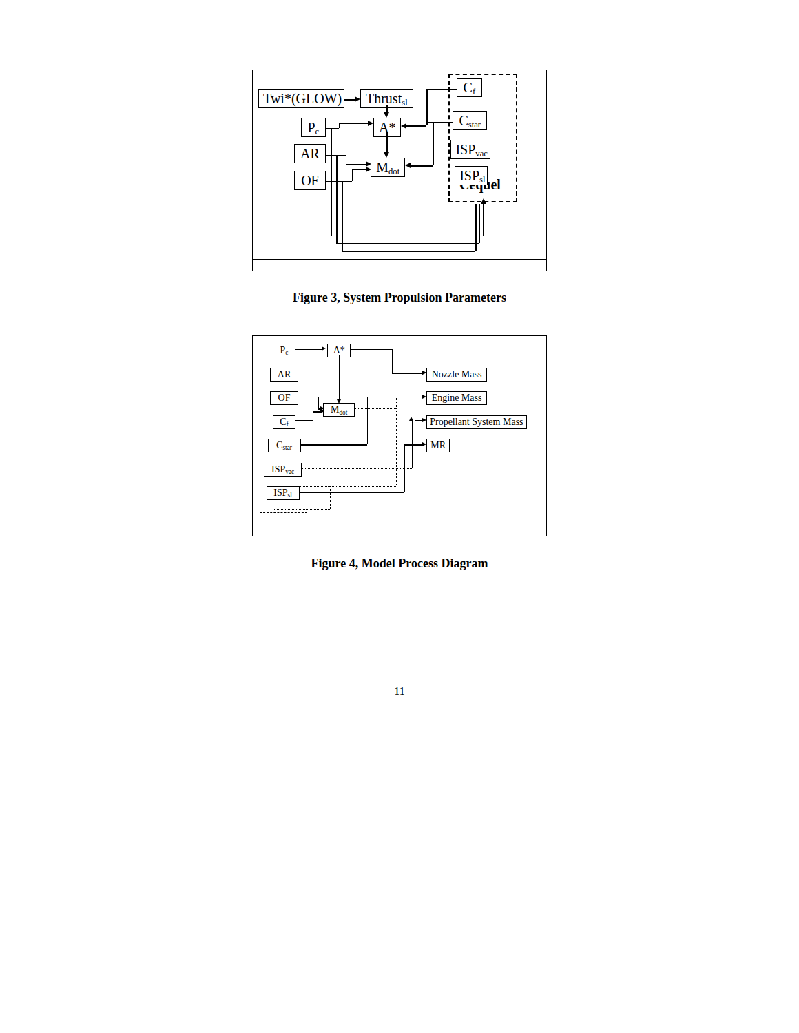Cequel
Twi*(GLOW)
Thrustsl
Cf
Cstar
ISPvac
ISPsl
Pc
AR
OF
A*
Mdot
Figure 3, System Propulsion Parameters
Pc
AR
OF
Cf
Cstar
ISPvac
ISPsl
A*
Mdot
Nozzle Mass
Engine Mass
Propellant System Mass
MR
Figure 4, Model Process Diagram
11